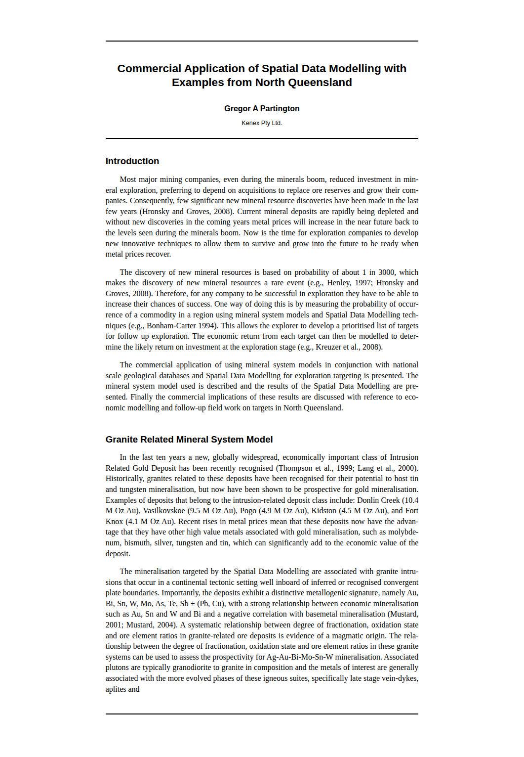Commercial Application of Spatial Data Modelling with Examples from North Queensland
Gregor A Partington
Kenex Pty Ltd.
Introduction
Most major mining companies, even during the minerals boom, reduced investment in mineral exploration, preferring to depend on acquisitions to replace ore reserves and grow their companies. Consequently, few significant new mineral resource discoveries have been made in the last few years (Hronsky and Groves, 2008). Current mineral deposits are rapidly being depleted and without new discoveries in the coming years metal prices will increase in the near future back to the levels seen during the minerals boom. Now is the time for exploration companies to develop new innovative techniques to allow them to survive and grow into the future to be ready when metal prices recover.
The discovery of new mineral resources is based on probability of about 1 in 3000, which makes the discovery of new mineral resources a rare event (e.g., Henley, 1997; Hronsky and Groves, 2008). Therefore, for any company to be successful in exploration they have to be able to increase their chances of success. One way of doing this is by measuring the probability of occurrence of a commodity in a region using mineral system models and Spatial Data Modelling techniques (e.g., Bonham-Carter 1994). This allows the explorer to develop a prioritised list of targets for follow up exploration. The economic return from each target can then be modelled to determine the likely return on investment at the exploration stage (e.g., Kreuzer et al., 2008).
The commercial application of using mineral system models in conjunction with national scale geological databases and Spatial Data Modelling for exploration targeting is presented. The mineral system model used is described and the results of the Spatial Data Modelling are presented. Finally the commercial implications of these results are discussed with reference to economic modelling and follow-up field work on targets in North Queensland.
Granite Related Mineral System Model
In the last ten years a new, globally widespread, economically important class of Intrusion Related Gold Deposit has been recently recognised (Thompson et al., 1999; Lang et al., 2000). Historically, granites related to these deposits have been recognised for their potential to host tin and tungsten mineralisation, but now have been shown to be prospective for gold mineralisation. Examples of deposits that belong to the intrusion-related deposit class include: Donlin Creek (10.4 M Oz Au), Vasilkovskoe (9.5 M Oz Au), Pogo (4.9 M Oz Au), Kidston (4.5 M Oz Au), and Fort Knox (4.1 M Oz Au). Recent rises in metal prices mean that these deposits now have the advantage that they have other high value metals associated with gold mineralisation, such as molybdenum, bismuth, silver, tungsten and tin, which can significantly add to the economic value of the deposit.
The mineralisation targeted by the Spatial Data Modelling are associated with granite intrusions that occur in a continental tectonic setting well inboard of inferred or recognised convergent plate boundaries. Importantly, the deposits exhibit a distinctive metallogenic signature, namely Au, Bi, Sn, W, Mo, As, Te, Sb ± (Pb, Cu), with a strong relationship between economic mineralisation such as Au, Sn and W and Bi and a negative correlation with basemetal mineralisation (Mustard, 2001; Mustard, 2004). A systematic relationship between degree of fractionation, oxidation state and ore element ratios in granite-related ore deposits is evidence of a magmatic origin. The relationship between the degree of fractionation, oxidation state and ore element ratios in these granite systems can be used to assess the prospectivity for Ag-Au-Bi-Mo-Sn-W mineralisation. Associated plutons are typically granodiorite to granite in composition and the metals of interest are generally associated with the more evolved phases of these igneous suites, specifically late stage vein-dykes, aplites and